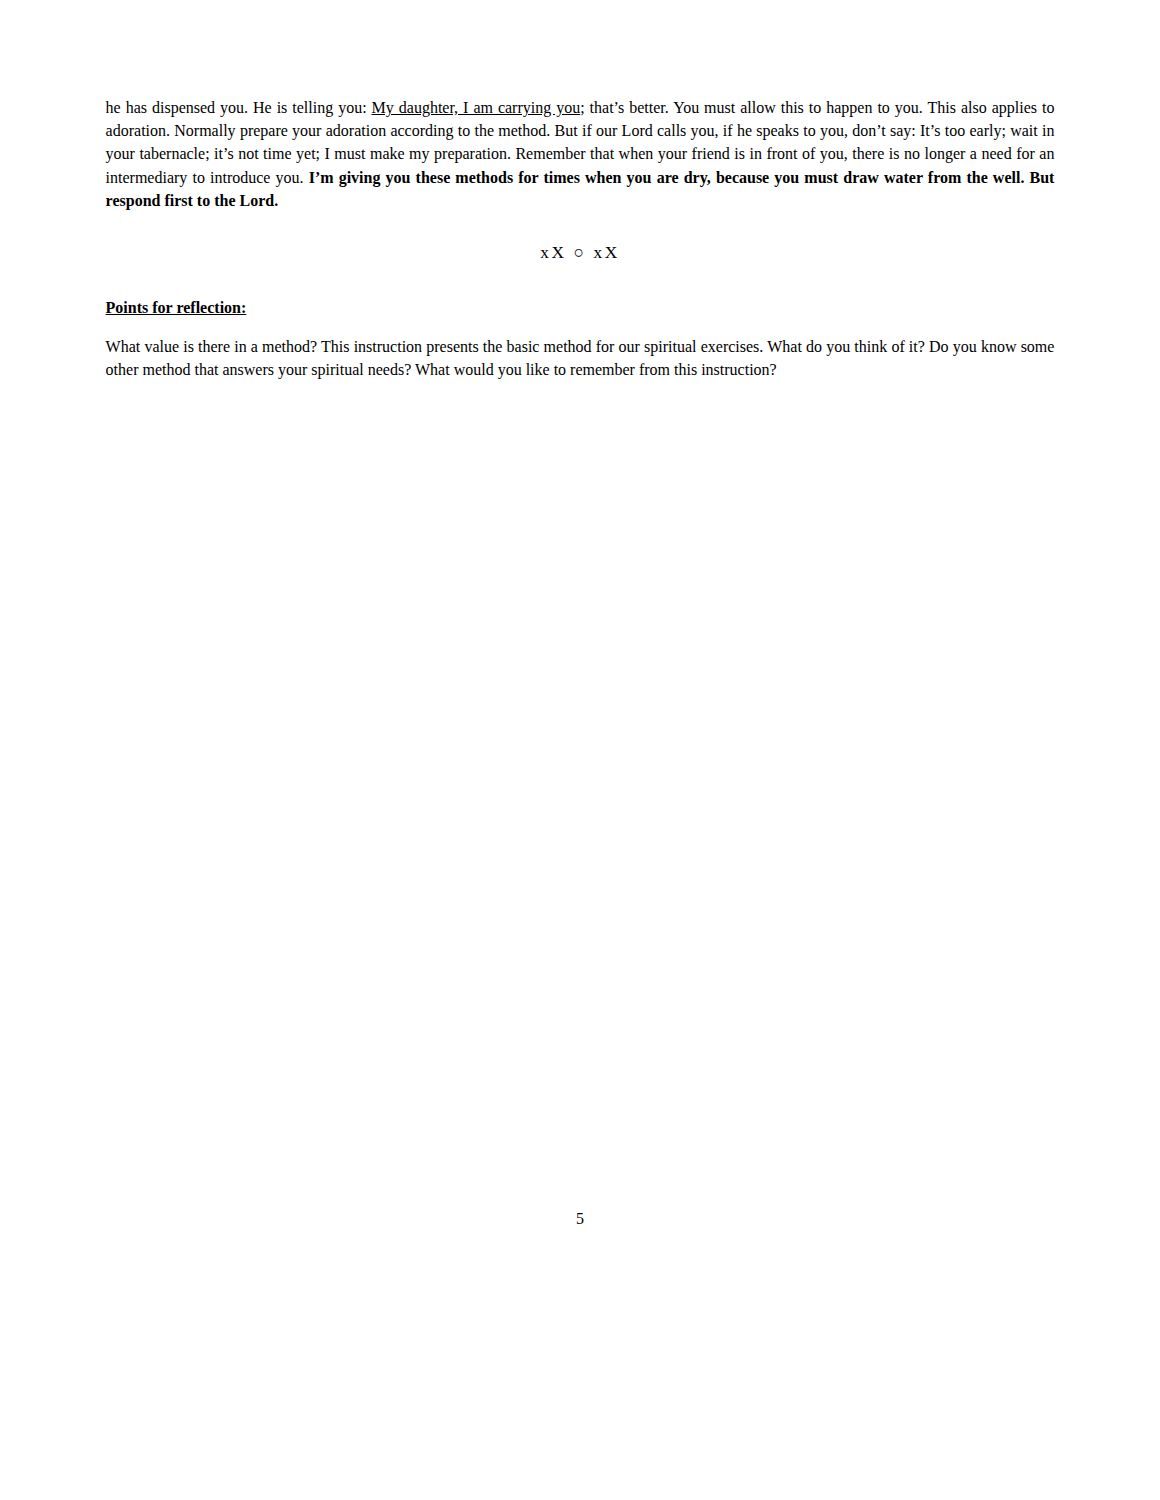he has dispensed you. He is telling you: My daughter, I am carrying you; that’s better. You must allow this to happen to you. This also applies to adoration. Normally prepare your adoration according to the method. But if our Lord calls you, if he speaks to you, don’t say: It’s too early; wait in your tabernacle; it’s not time yet; I must make my preparation. Remember that when your friend is in front of you, there is no longer a need for an intermediary to introduce you. I’m giving you these methods for times when you are dry, because you must draw water from the well. But respond first to the Lord.
xX ○ xX
Points for reflection:
What value is there in a method? This instruction presents the basic method for our spiritual exercises. What do you think of it? Do you know some other method that answers your spiritual needs? What would you like to remember from this instruction?
5